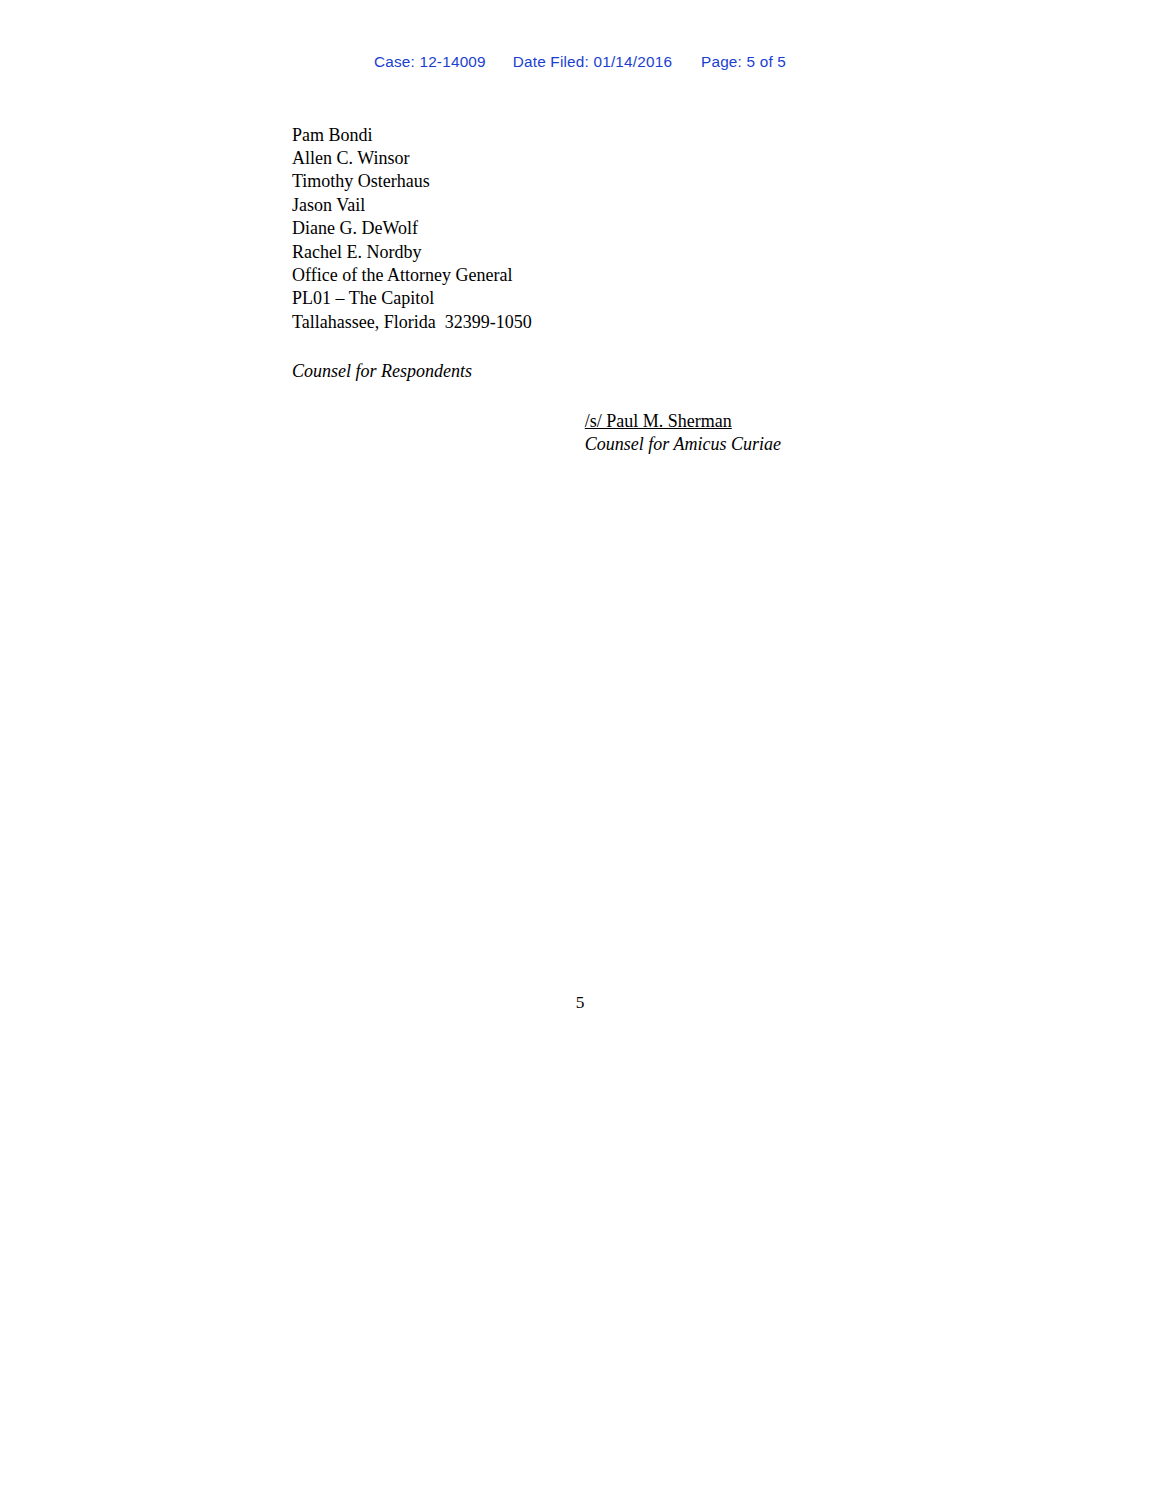Case: 12-14009 Date Filed: 01/14/2016 Page: 5 of 5
Pam Bondi
Allen C. Winsor
Timothy Osterhaus
Jason Vail
Diane G. DeWolf
Rachel E. Nordby
Office of the Attorney General
PL01 – The Capitol
Tallahassee, Florida 32399-1050
Counsel for Respondents
/s/ Paul M. Sherman
Counsel for Amicus Curiae
5